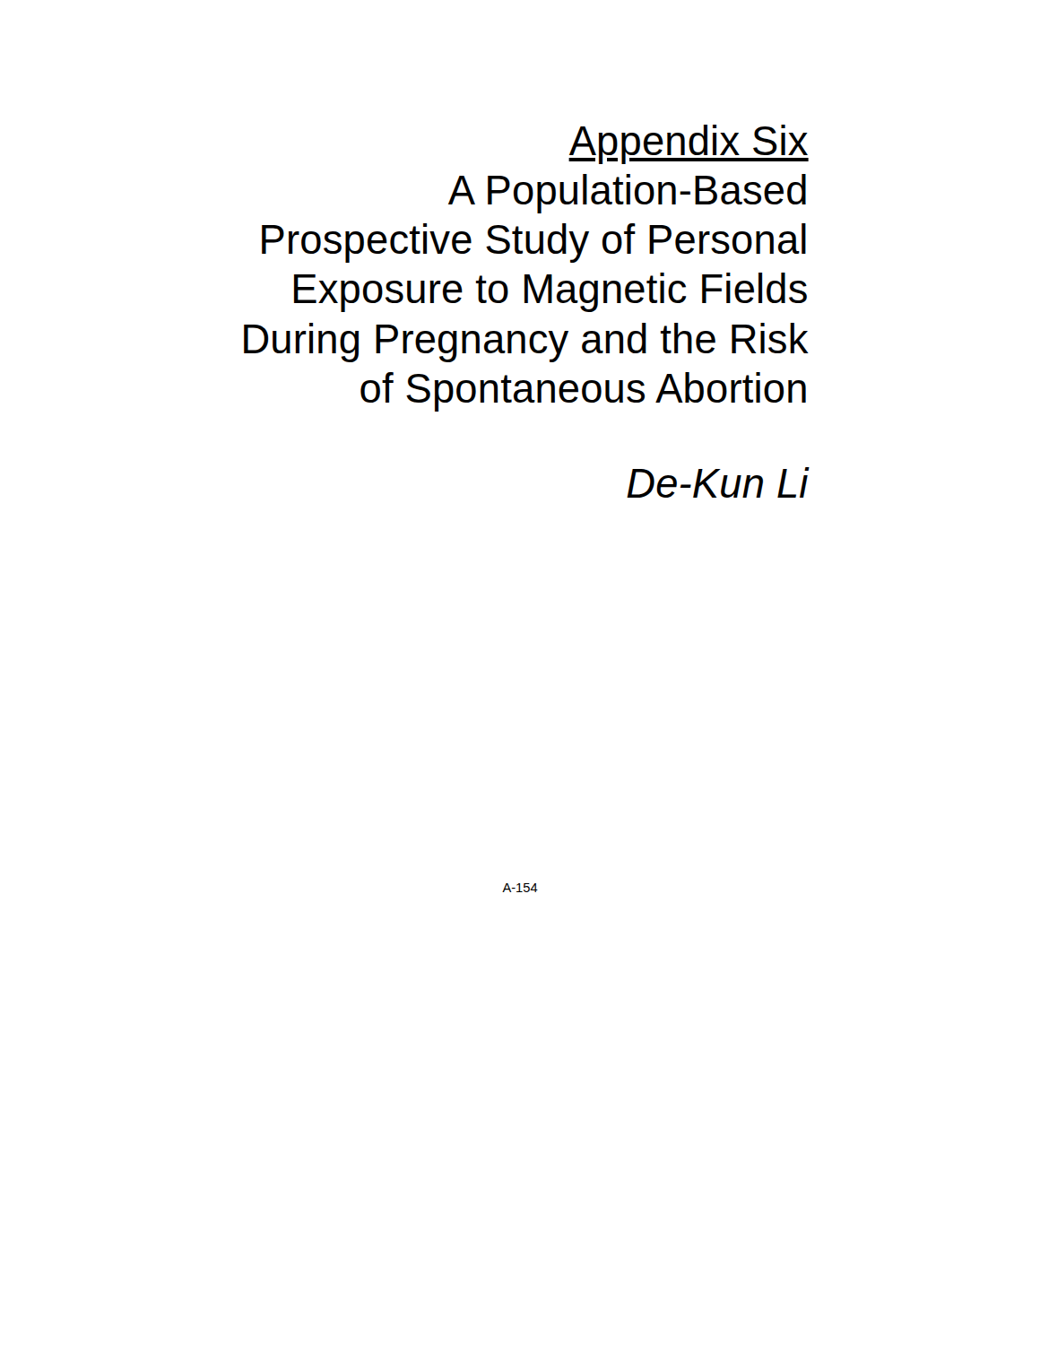Appendix Six
A Population-Based Prospective Study of Personal Exposure to Magnetic Fields During Pregnancy and the Risk of Spontaneous Abortion
De-Kun Li
A-154